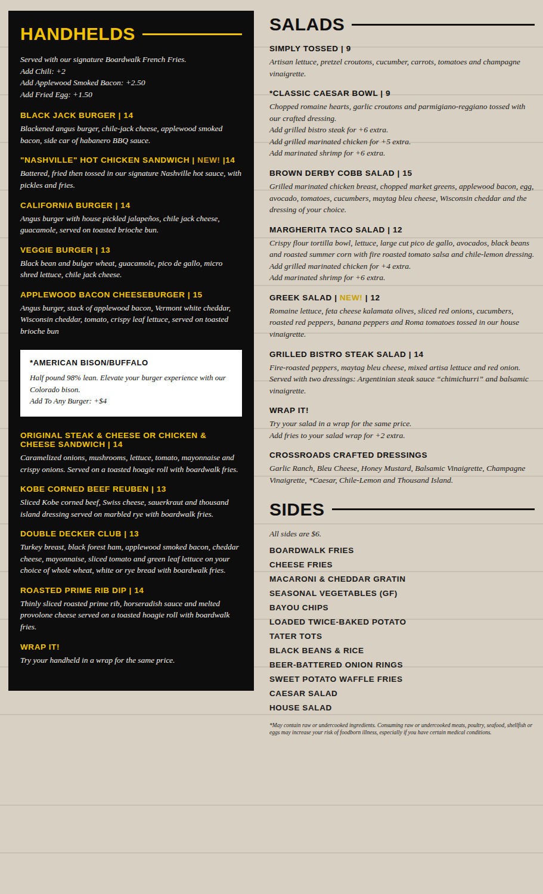Handhelds
Served with our signature Boardwalk French Fries.
Add Chili: +2
Add Applewood Smoked Bacon: +2.50
Add Fried Egg: +1.50
Black Jack Burger | 14
Blackened angus burger, chile-jack cheese, applewood smoked bacon, side car of habanero BBQ sauce.
"Nashville" Hot Chicken Sandwich | New! |14
Battered, fried then tossed in our signature Nashville hot sauce, with pickles and fries.
California Burger | 14
Angus burger with house pickled jalapeños, chile jack cheese, guacamole, served on toasted brioche bun.
Veggie Burger | 13
Black bean and bulger wheat, guacamole, pico de gallo, micro shred lettuce, chile jack cheese.
Applewood Bacon Cheeseburger | 15
Angus burger, stack of applewood bacon, Vermont white cheddar, Wisconsin cheddar, tomato, crispy leaf lettuce, served on toasted brioche bun
*American Bison/Buffalo
Half pound 98% lean. Elevate your burger experience with our Colorado bison.
Add To Any Burger: +$4
Original Steak & Cheese or Chicken & Cheese Sandwich | 14
Caramelized onions, mushrooms, lettuce, tomato, mayonnaise and crispy onions. Served on a toasted hoagie roll with boardwalk fries.
Kobe Corned Beef Reuben | 13
Sliced Kobe corned beef, Swiss cheese, sauerkraut and thousand island dressing served on marbled rye with boardwalk fries.
Double Decker Club | 13
Turkey breast, black forest ham, applewood smoked bacon, cheddar cheese, mayonnaise, sliced tomato and green leaf lettuce on your choice of whole wheat, white or rye bread with boardwalk fries.
Roasted Prime Rib Dip | 14
Thinly sliced roasted prime rib, horseradish sauce and melted provolone cheese served on a toasted hoagie roll with boardwalk fries.
Wrap It!
Try your handheld in a wrap for the same price.
Salads
Simply Tossed | 9
Artisan lettuce, pretzel croutons, cucumber, carrots, tomatoes and champagne vinaigrette.
*Classic Caesar Bowl | 9
Chopped romaine hearts, garlic croutons and parmigiano-reggiano tossed with our crafted dressing.
Add grilled bistro steak for +6 extra.
Add grilled marinated chicken for +5 extra.
Add marinated shrimp for +6 extra.
Brown Derby Cobb Salad | 15
Grilled marinated chicken breast, chopped market greens, applewood bacon, egg, avocado, tomatoes, cucumbers, maytag bleu cheese, Wisconsin cheddar and the dressing of your choice.
Margherita Taco Salad | 12
Crispy flour tortilla bowl, lettuce, large cut pico de gallo, avocados, black beans and roasted summer corn with fire roasted tomato salsa and chile-lemon dressing.
Add grilled marinated chicken for +4 extra.
Add marinated shrimp for +6 extra.
Greek Salad | New! | 12
Romaine lettuce, feta cheese kalamata olives, sliced red onions, cucumbers, roasted red peppers, banana peppers and Roma tomatoes tossed in our house vinaigrette.
Grilled Bistro Steak Salad | 14
Fire-roasted peppers, maytag bleu cheese, mixed artisa lettuce and red onion. Served with two dressings: Argentinian steak sauce “chimichurri” and balsamic vinaigrette.
Wrap It!
Try your salad in a wrap for the same price.
Add fries to your salad wrap for +2 extra.
Crossroads Crafted Dressings
Garlic Ranch, Bleu Cheese, Honey Mustard, Balsamic Vinaigrette, Champagne Vinaigrette, *Caesar, Chile-Lemon and Thousand Island.
Sides
All sides are $6.
Boardwalk Fries
Cheese Fries
Macaroni & Cheddar Gratin
Seasonal Vegetables (GF)
Bayou Chips
Loaded Twice-Baked Potato
Tater Tots
Black Beans & Rice
Beer-Battered Onion Rings
Sweet Potato Waffle Fries
Caesar Salad
House Salad
*May contain raw or undercooked ingredients. Consuming raw or undercooked meats, poultry, seafood, shellfish or eggs may increase your risk of foodborn illness, especially if you have certain medical conditions.